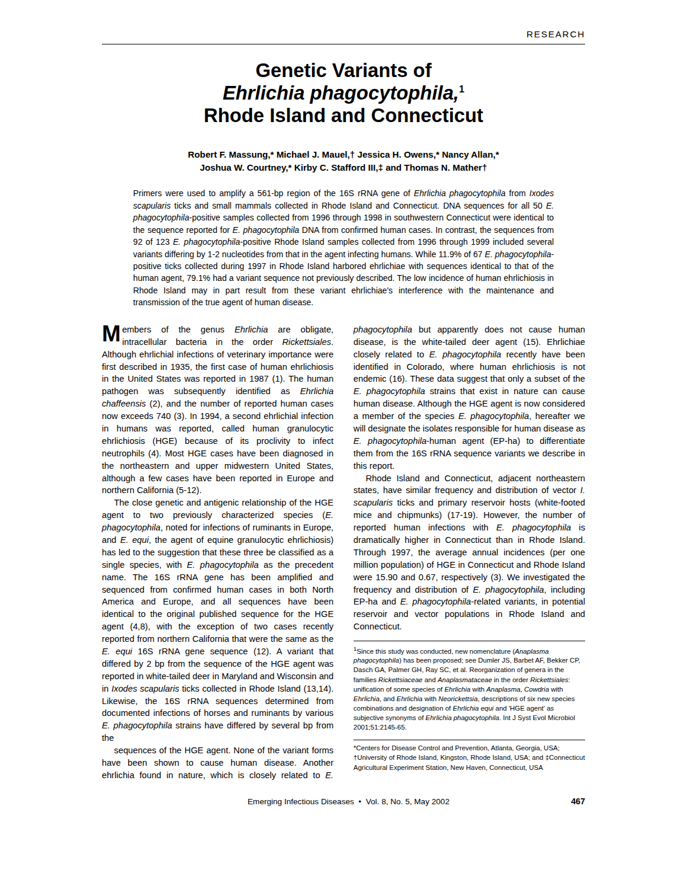RESEARCH
Genetic Variants of
Ehrlichia phagocytophila,1
Rhode Island and Connecticut
Robert F. Massung,* Michael J. Mauel,† Jessica H. Owens,* Nancy Allan,*
Joshua W. Courtney,* Kirby C. Stafford III,‡ and Thomas N. Mather†
Primers were used to amplify a 561-bp region of the 16S rRNA gene of Ehrlichia phagocytophila from Ixodes scapularis ticks and small mammals collected in Rhode Island and Connecticut. DNA sequences for all 50 E. phagocytophila-positive samples collected from 1996 through 1998 in southwestern Connecticut were identical to the sequence reported for E. phagocytophila DNA from confirmed human cases. In contrast, the sequences from 92 of 123 E. phagocytophila-positive Rhode Island samples collected from 1996 through 1999 included several variants differing by 1-2 nucleotides from that in the agent infecting humans. While 11.9% of 67 E. phagocytophila-positive ticks collected during 1997 in Rhode Island harbored ehrlichiae with sequences identical to that of the human agent, 79.1% had a variant sequence not previously described. The low incidence of human ehrlichiosis in Rhode Island may in part result from these variant ehrlichiae's interference with the maintenance and transmission of the true agent of human disease.
Members of the genus Ehrlichia are obligate, intracellular bacteria in the order Rickettsiales. Although ehrlichial infections of veterinary importance were first described in 1935, the first case of human ehrlichiosis in the United States was reported in 1987 (1). The human pathogen was subsequently identified as Ehrlichia chaffeensis (2), and the number of reported human cases now exceeds 740 (3). In 1994, a second ehrlichial infection in humans was reported, called human granulocytic ehrlichiosis (HGE) because of its proclivity to infect neutrophils (4). Most HGE cases have been diagnosed in the northeastern and upper midwestern United States, although a few cases have been reported in Europe and northern California (5-12).
The close genetic and antigenic relationship of the HGE agent to two previously characterized species (E. phagocytophila, noted for infections of ruminants in Europe, and E. equi, the agent of equine granulocytic ehrlichiosis) has led to the suggestion that these three be classified as a single species, with E. phagocytophila as the precedent name. The 16S rRNA gene has been amplified and sequenced from confirmed human cases in both North America and Europe, and all sequences have been identical to the original published sequence for the HGE agent (4,8), with the exception of two cases recently reported from northern California that were the same as the E. equi 16S rRNA gene sequence (12). A variant that differed by 2 bp from the sequence of the HGE agent was reported in white-tailed deer in Maryland and Wisconsin and in Ixodes scapularis ticks collected in Rhode Island (13,14). Likewise, the 16S rRNA sequences determined from documented infections of horses and ruminants by various E. phagocytophila strains have differed by several bp from the
sequences of the HGE agent. None of the variant forms have been shown to cause human disease. Another ehrlichia found in nature, which is closely related to E. phagocytophila but apparently does not cause human disease, is the white-tailed deer agent (15). Ehrlichiae closely related to E. phagocytophila recently have been identified in Colorado, where human ehrlichiosis is not endemic (16). These data suggest that only a subset of the E. phagocytophila strains that exist in nature can cause human disease. Although the HGE agent is now considered a member of the species E. phagocytophila, hereafter we will designate the isolates responsible for human disease as E. phagocytophila-human agent (EP-ha) to differentiate them from the 16S rRNA sequence variants we describe in this report.
Rhode Island and Connecticut, adjacent northeastern states, have similar frequency and distribution of vector I. scapularis ticks and primary reservoir hosts (white-footed mice and chipmunks) (17-19). However, the number of reported human infections with E. phagocytophila is dramatically higher in Connecticut than in Rhode Island. Through 1997, the average annual incidences (per one million population) of HGE in Connecticut and Rhode Island were 15.90 and 0.67, respectively (3). We investigated the frequency and distribution of E. phagocytophila, including EP-ha and E. phagocytophila-related variants, in potential reservoir and vector populations in Rhode Island and Connecticut.
1Since this study was conducted, new nomenclature (Anaplasma phagocytophila) has been proposed; see Dumler JS, Barbet AF, Bekker CP, Dasch GA, Palmer GH, Ray SC, et al. Reorganization of genera in the families Rickettsiaceae and Anaplasmataceae in the order Rickettsiales: unification of some species of Ehrlichia with Anaplasma, Cowdria with Ehrlichia, and Ehrlichia with Neorickettsia, descriptions of six new species combinations and designation of Ehrlichia equi and 'HGE agent' as subjective synonyms of Ehrlichia phagocytophila. Int J Syst Evol Microbiol 2001;51:2145-65.
*Centers for Disease Control and Prevention, Atlanta, Georgia, USA; †University of Rhode Island, Kingston, Rhode Island, USA; and ‡Connecticut Agricultural Experiment Station, New Haven, Connecticut, USA
Emerging Infectious Diseases • Vol. 8, No. 5, May 2002
467